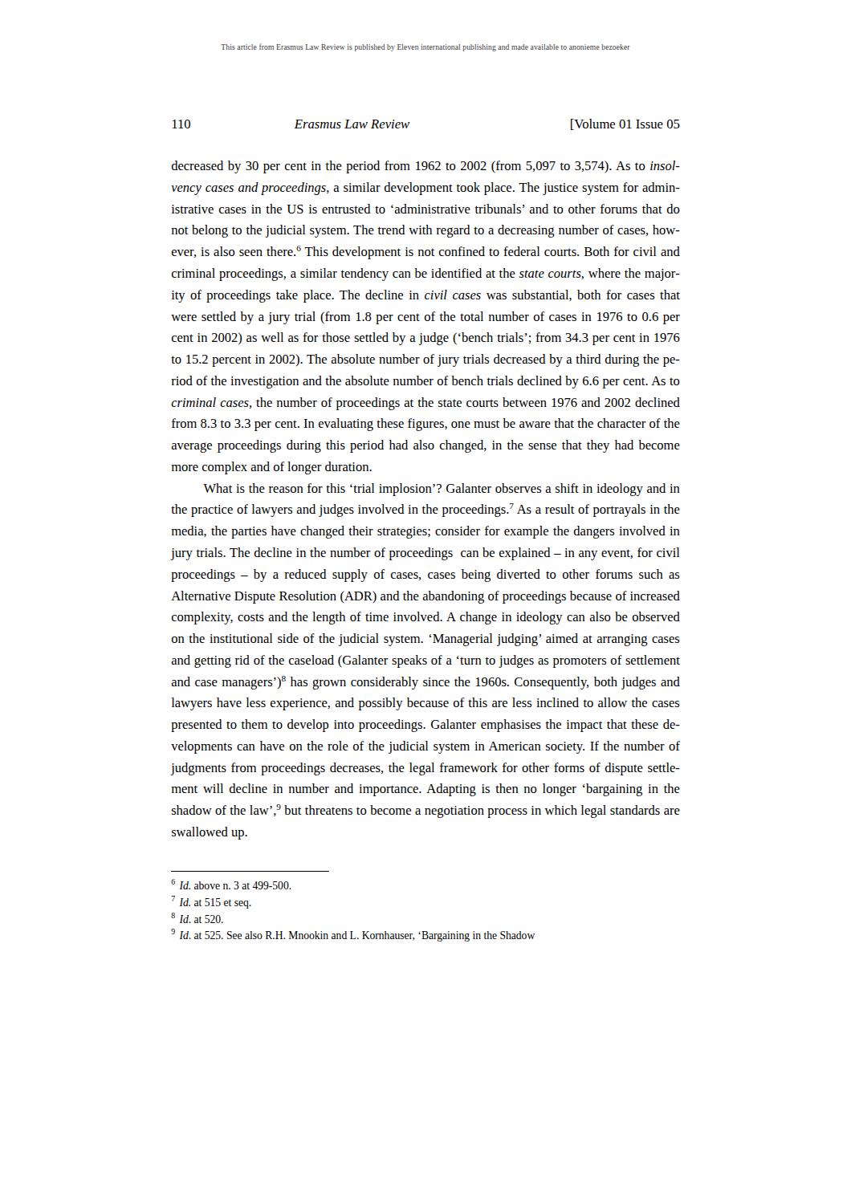This article from Erasmus Law Review is published by Eleven international publishing and made available to anonieme bezoeker
110
Erasmus Law Review
[Volume 01 Issue 05
decreased by 30 per cent in the period from 1962 to 2002 (from 5,097 to 3,574). As to insolvency cases and proceedings, a similar development took place. The justice system for administrative cases in the US is entrusted to ‘administrative tribunals’ and to other forums that do not belong to the judicial system. The trend with regard to a decreasing number of cases, however, is also seen there.6 This development is not confined to federal courts. Both for civil and criminal proceedings, a similar tendency can be identified at the state courts, where the majority of proceedings take place. The decline in civil cases was substantial, both for cases that were settled by a jury trial (from 1.8 per cent of the total number of cases in 1976 to 0.6 per cent in 2002) as well as for those settled by a judge (‘bench trials’; from 34.3 per cent in 1976 to 15.2 percent in 2002). The absolute number of jury trials decreased by a third during the period of the investigation and the absolute number of bench trials declined by 6.6 per cent. As to criminal cases, the number of proceedings at the state courts between 1976 and 2002 declined from 8.3 to 3.3 per cent. In evaluating these figures, one must be aware that the character of the average proceedings during this period had also changed, in the sense that they had become more complex and of longer duration.
What is the reason for this ‘trial implosion’? Galanter observes a shift in ideology and in the practice of lawyers and judges involved in the proceedings.7 As a result of portrayals in the media, the parties have changed their strategies; consider for example the dangers involved in jury trials. The decline in the number of proceedings can be explained – in any event, for civil proceedings – by a reduced supply of cases, cases being diverted to other forums such as Alternative Dispute Resolution (ADR) and the abandoning of proceedings because of increased complexity, costs and the length of time involved. A change in ideology can also be observed on the institutional side of the judicial system. ‘Managerial judging’ aimed at arranging cases and getting rid of the caseload (Galanter speaks of a ‘turn to judges as promoters of settlement and case managers’)8 has grown considerably since the 1960s. Consequently, both judges and lawyers have less experience, and possibly because of this are less inclined to allow the cases presented to them to develop into proceedings. Galanter emphasises the impact that these developments can have on the role of the judicial system in American society. If the number of judgments from proceedings decreases, the legal framework for other forms of dispute settlement will decline in number and importance. Adapting is then no longer ‘bargaining in the shadow of the law’,9 but threatens to become a negotiation process in which legal standards are swallowed up.
6 Id. above n. 3 at 499-500.
7 Id. at 515 et seq.
8 Id. at 520.
9 Id. at 525. See also R.H. Mnookin and L. Kornhauser, ‘Bargaining in the Shadow